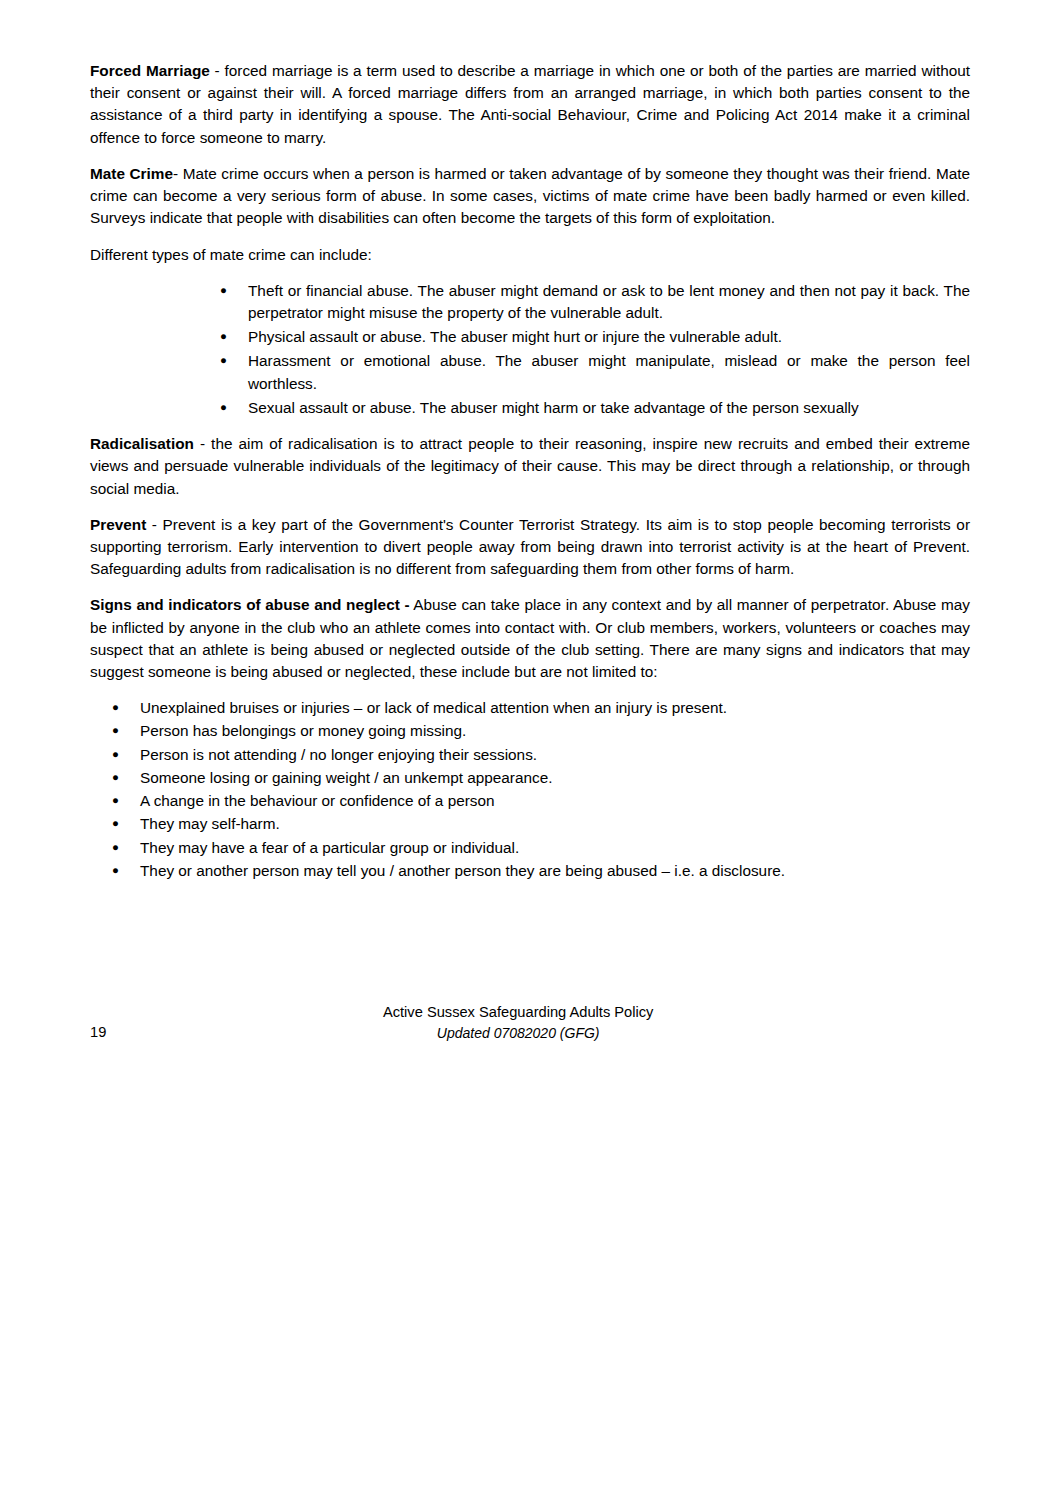Forced Marriage - forced marriage is a term used to describe a marriage in which one or both of the parties are married without their consent or against their will. A forced marriage differs from an arranged marriage, in which both parties consent to the assistance of a third party in identifying a spouse. The Anti-social Behaviour, Crime and Policing Act 2014 make it a criminal offence to force someone to marry.
Mate Crime- Mate crime occurs when a person is harmed or taken advantage of by someone they thought was their friend. Mate crime can become a very serious form of abuse. In some cases, victims of mate crime have been badly harmed or even killed. Surveys indicate that people with disabilities can often become the targets of this form of exploitation.
Different types of mate crime can include:
Theft or financial abuse. The abuser might demand or ask to be lent money and then not pay it back. The perpetrator might misuse the property of the vulnerable adult.
Physical assault or abuse. The abuser might hurt or injure the vulnerable adult.
Harassment or emotional abuse. The abuser might manipulate, mislead or make the person feel worthless.
Sexual assault or abuse. The abuser might harm or take advantage of the person sexually
Radicalisation - the aim of radicalisation is to attract people to their reasoning, inspire new recruits and embed their extreme views and persuade vulnerable individuals of the legitimacy of their cause. This may be direct through a relationship, or through social media.
Prevent - Prevent is a key part of the Government's Counter Terrorist Strategy. Its aim is to stop people becoming terrorists or supporting terrorism. Early intervention to divert people away from being drawn into terrorist activity is at the heart of Prevent. Safeguarding adults from radicalisation is no different from safeguarding them from other forms of harm.
Signs and indicators of abuse and neglect - Abuse can take place in any context and by all manner of perpetrator. Abuse may be inflicted by anyone in the club who an athlete comes into contact with. Or club members, workers, volunteers or coaches may suspect that an athlete is being abused or neglected outside of the club setting. There are many signs and indicators that may suggest someone is being abused or neglected, these include but are not limited to:
Unexplained bruises or injuries – or lack of medical attention when an injury is present.
Person has belongings or money going missing.
Person is not attending / no longer enjoying their sessions.
Someone losing or gaining weight / an unkempt appearance.
A change in the behaviour or confidence of a person
They may self-harm.
They may have a fear of a particular group or individual.
They or another person may tell you / another person they are being abused – i.e. a disclosure.
19
Active Sussex Safeguarding Adults Policy
Updated 07082020 (GFG)